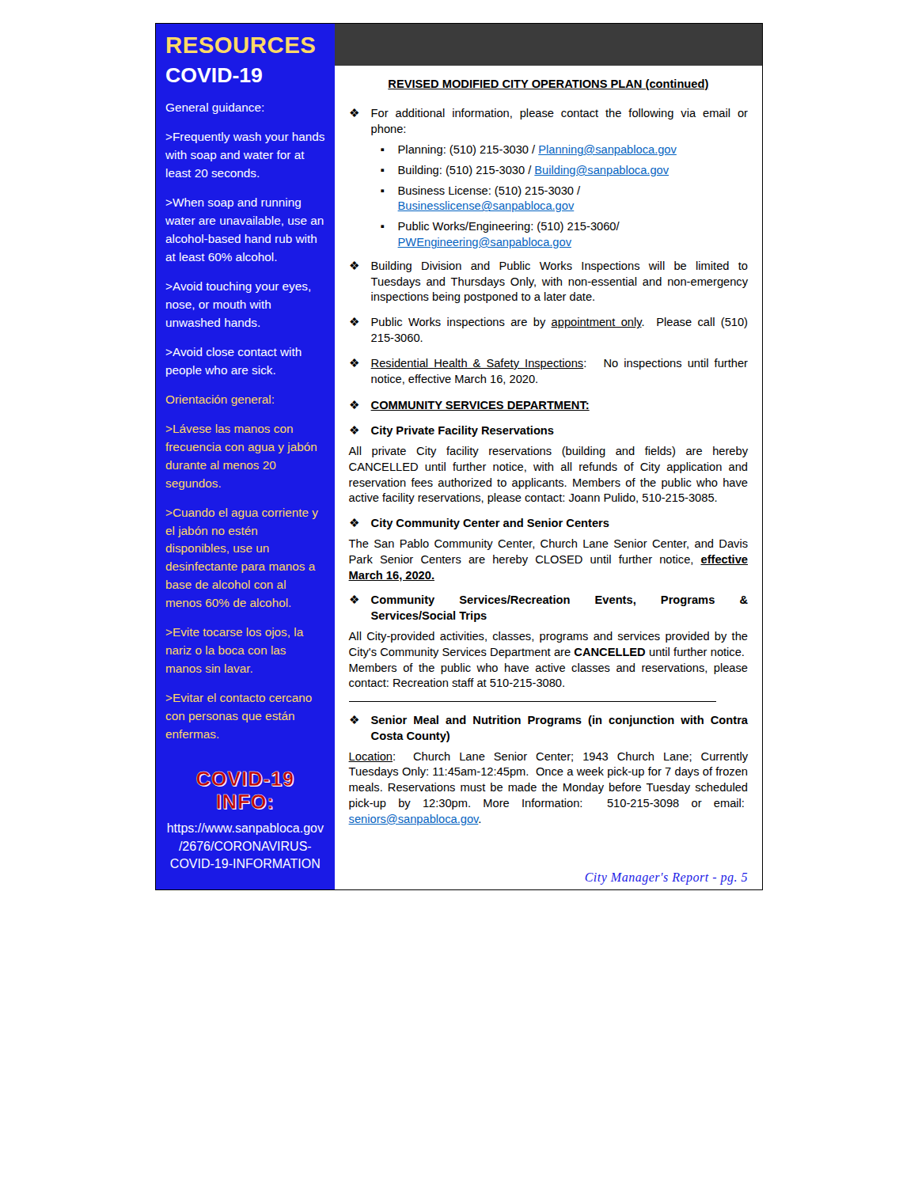RESOURCES
COVID-19
General guidance:
>Frequently wash your hands with soap and water for at least 20 seconds.
>When soap and running water are unavailable, use an alcohol-based hand rub with at least 60% alcohol.
>Avoid touching your eyes, nose, or mouth with unwashed hands.
>Avoid close contact with people who are sick.
Orientación general:
>Lávese las manos con frecuencia con agua y jabón durante al menos 20 segundos.
>Cuando el agua corriente y el jabón no estén disponibles, use un desinfectante para manos a base de alcohol con al menos 60% de alcohol.
>Evite tocarse los ojos, la nariz o la boca con las manos sin lavar.
>Evitar el contacto cercano con personas que están enfermas.
COVID-19 INFO:
https://www.sanpabloca.gov/2676/CORONAVIRUS-COVID-19-INFORMATION
REVISED MODIFIED CITY OPERATIONS PLAN (continued)
❖
For additional information, please contact the following via email or phone:
Planning: (510) 215-3030 / Planning@sanpabloca.gov
Building: (510) 215-3030 / Building@sanpabloca.gov
Business License: (510) 215-3030 / Businesslicense@sanpabloca.gov
Public Works/Engineering: (510) 215-3060/ PWEngineering@sanpabloca.gov
❖
Building Division and Public Works Inspections will be limited to Tuesdays and Thursdays Only, with non-essential and non-emergency inspections being postponed to a later date.
❖
Public Works inspections are by appointment only. Please call (510) 215-3060.
❖
Residential Health & Safety Inspections: No inspections until further notice, effective March 16, 2020.
❖
COMMUNITY SERVICES DEPARTMENT:
❖
City Private Facility Reservations
All private City facility reservations (building and fields) are hereby CANCELLED until further notice, with all refunds of City application and reservation fees authorized to applicants. Members of the public who have active facility reservations, please contact: Joann Pulido, 510-215-3085.
❖
City Community Center and Senior Centers
The San Pablo Community Center, Church Lane Senior Center, and Davis Park Senior Centers are hereby CLOSED until further notice, effective March 16, 2020.
❖
Community Services/Recreation Events, Programs & Services/Social Trips
All City-provided activities, classes, programs and services provided by the City's Community Services Department are CANCELLED until further notice. Members of the public who have active classes and reservations, please contact: Recreation staff at 510-215-3080.
❖
Senior Meal and Nutrition Programs (in conjunction with Contra Costa County)
Location: Church Lane Senior Center; 1943 Church Lane; Currently Tuesdays Only: 11:45am-12:45pm. Once a week pick-up for 7 days of frozen meals. Reservations must be made the Monday before Tuesday scheduled pick-up by 12:30pm. More Information: 510-215-3098 or email: seniors@sanpabloca.gov.
City Manager's Report - pg. 5